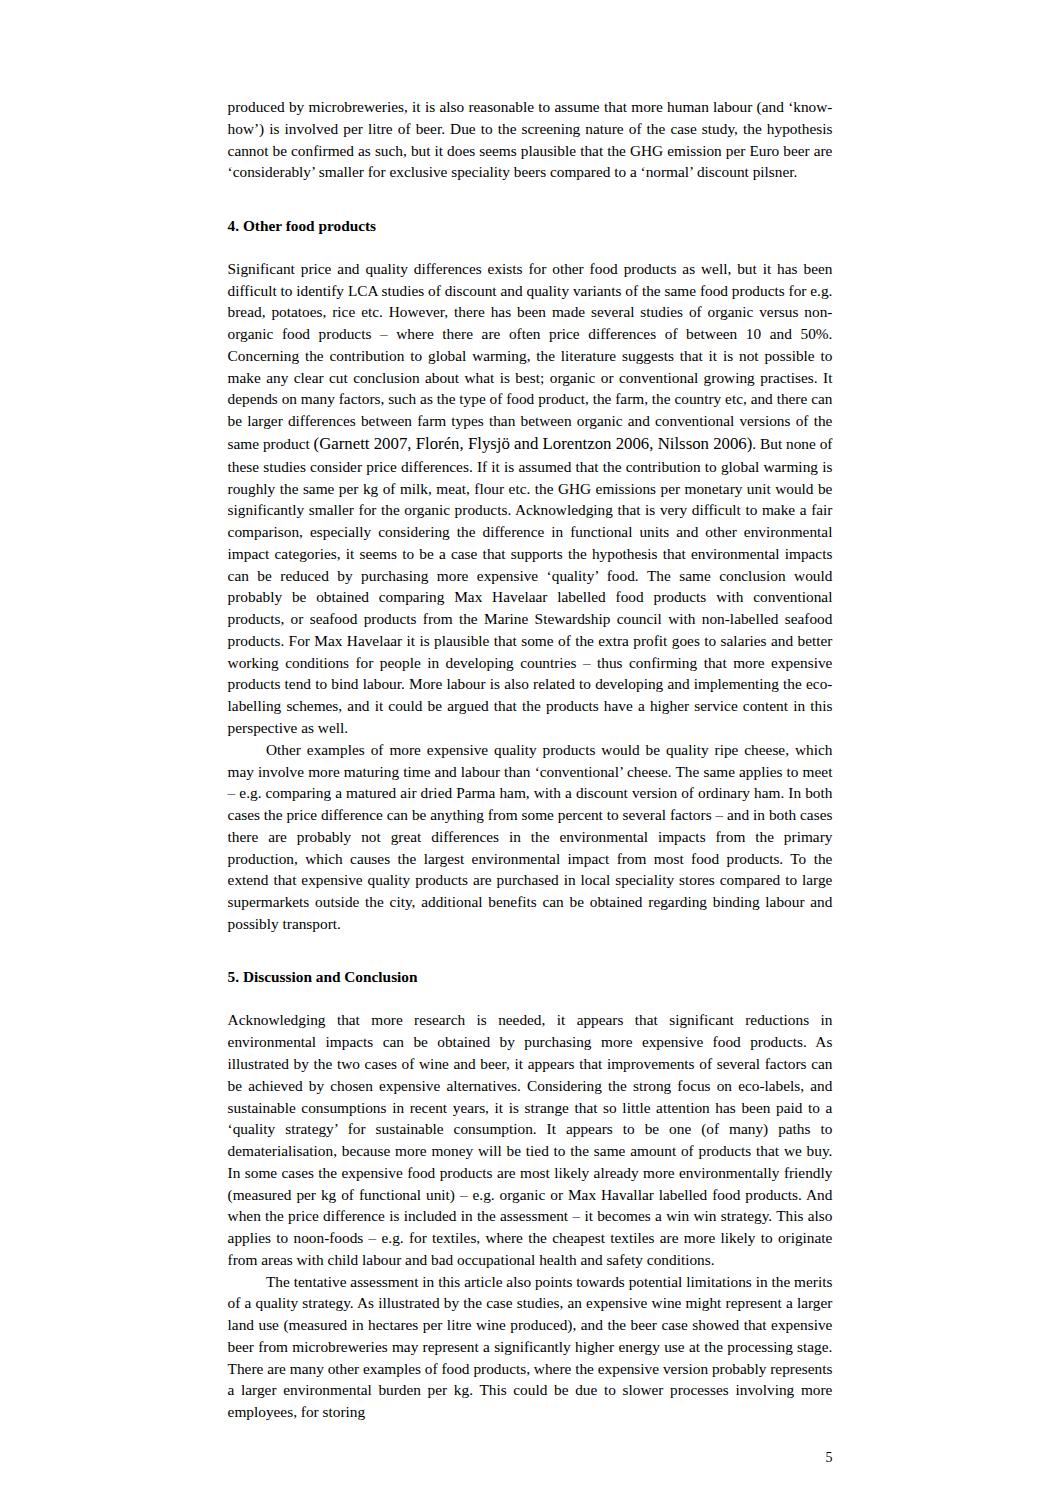produced by microbreweries, it is also reasonable to assume that more human labour (and ‘know-how’) is involved per litre of beer. Due to the screening nature of the case study, the hypothesis cannot be confirmed as such, but it does seems plausible that the GHG emission per Euro beer are ‘considerably’ smaller for exclusive speciality beers compared to a ‘normal’ discount pilsner.
4. Other food products
Significant price and quality differences exists for other food products as well, but it has been difficult to identify LCA studies of discount and quality variants of the same food products for e.g. bread, potatoes, rice etc. However, there has been made several studies of organic versus non-organic food products – where there are often price differences of between 10 and 50%. Concerning the contribution to global warming, the literature suggests that it is not possible to make any clear cut conclusion about what is best; organic or conventional growing practises. It depends on many factors, such as the type of food product, the farm, the country etc, and there can be larger differences between farm types than between organic and conventional versions of the same product (Garnett 2007, Florén, Flysjö and Lorentzon 2006, Nilsson 2006). But none of these studies consider price differences. If it is assumed that the contribution to global warming is roughly the same per kg of milk, meat, flour etc. the GHG emissions per monetary unit would be significantly smaller for the organic products. Acknowledging that is very difficult to make a fair comparison, especially considering the difference in functional units and other environmental impact categories, it seems to be a case that supports the hypothesis that environmental impacts can be reduced by purchasing more expensive ‘quality’ food. The same conclusion would probably be obtained comparing Max Havelaar labelled food products with conventional products, or seafood products from the Marine Stewardship council with non-labelled seafood products. For Max Havelaar it is plausible that some of the extra profit goes to salaries and better working conditions for people in developing countries – thus confirming that more expensive products tend to bind labour. More labour is also related to developing and implementing the eco-labelling schemes, and it could be argued that the products have a higher service content in this perspective as well.
Other examples of more expensive quality products would be quality ripe cheese, which may involve more maturing time and labour than ‘conventional’ cheese. The same applies to meet – e.g. comparing a matured air dried Parma ham, with a discount version of ordinary ham. In both cases the price difference can be anything from some percent to several factors – and in both cases there are probably not great differences in the environmental impacts from the primary production, which causes the largest environmental impact from most food products. To the extend that expensive quality products are purchased in local speciality stores compared to large supermarkets outside the city, additional benefits can be obtained regarding binding labour and possibly transport.
5. Discussion and Conclusion
Acknowledging that more research is needed, it appears that significant reductions in environmental impacts can be obtained by purchasing more expensive food products. As illustrated by the two cases of wine and beer, it appears that improvements of several factors can be achieved by chosen expensive alternatives. Considering the strong focus on eco-labels, and sustainable consumptions in recent years, it is strange that so little attention has been paid to a ‘quality strategy’ for sustainable consumption. It appears to be one (of many) paths to dematerialisation, because more money will be tied to the same amount of products that we buy. In some cases the expensive food products are most likely already more environmentally friendly (measured per kg of functional unit) – e.g. organic or Max Havallar labelled food products. And when the price difference is included in the assessment – it becomes a win win strategy. This also applies to noon-foods – e.g. for textiles, where the cheapest textiles are more likely to originate from areas with child labour and bad occupational health and safety conditions.
The tentative assessment in this article also points towards potential limitations in the merits of a quality strategy. As illustrated by the case studies, an expensive wine might represent a larger land use (measured in hectares per litre wine produced), and the beer case showed that expensive beer from microbreweries may represent a significantly higher energy use at the processing stage. There are many other examples of food products, where the expensive version probably represents a larger environmental burden per kg. This could be due to slower processes involving more employees, for storing
5